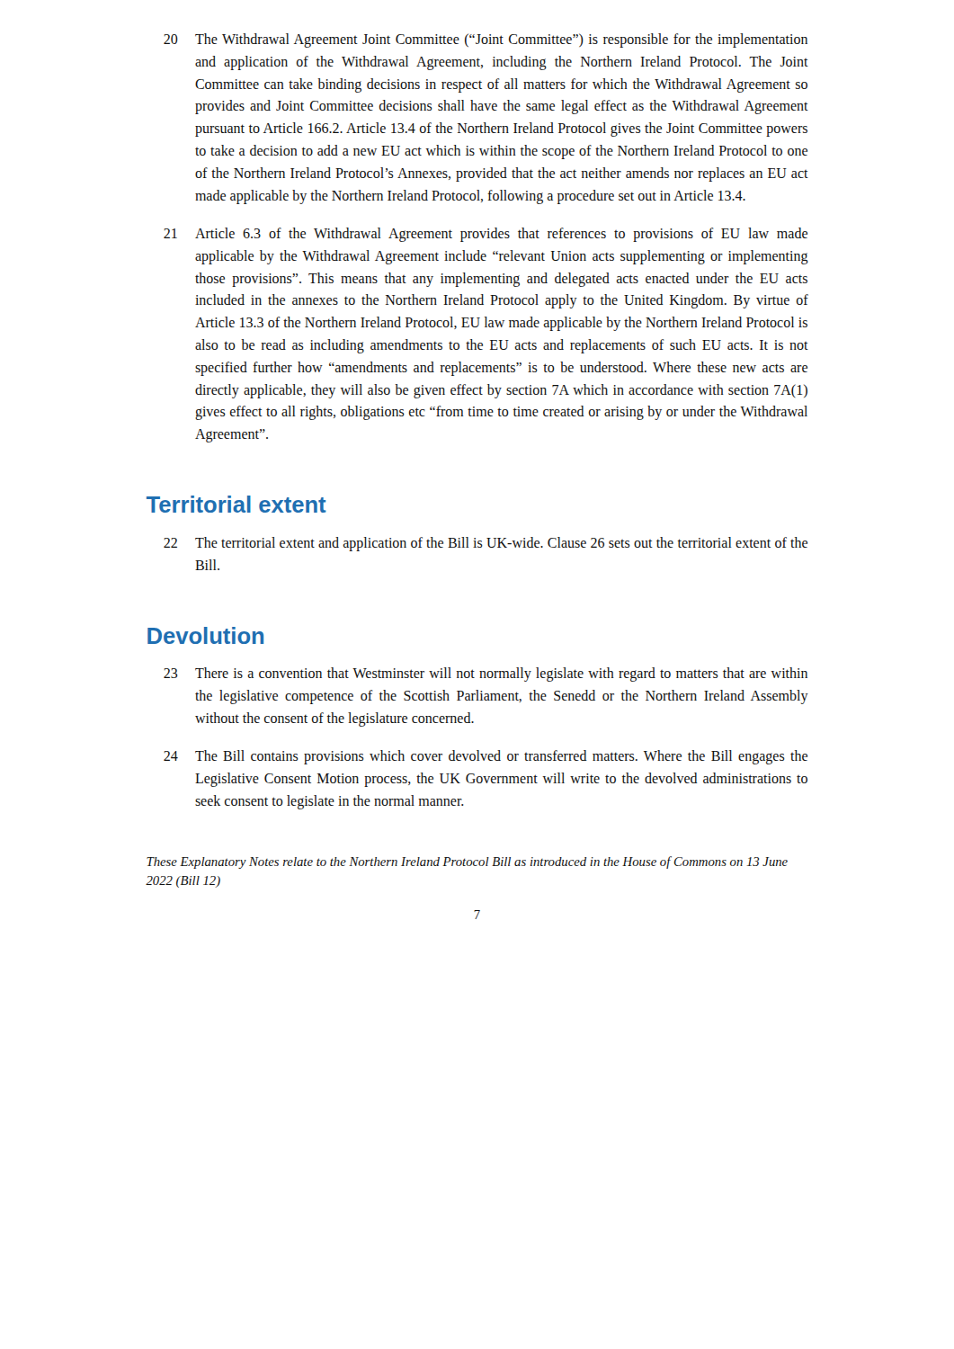20 The Withdrawal Agreement Joint Committee (“Joint Committee”) is responsible for the implementation and application of the Withdrawal Agreement, including the Northern Ireland Protocol. The Joint Committee can take binding decisions in respect of all matters for which the Withdrawal Agreement so provides and Joint Committee decisions shall have the same legal effect as the Withdrawal Agreement pursuant to Article 166.2. Article 13.4 of the Northern Ireland Protocol gives the Joint Committee powers to take a decision to add a new EU act which is within the scope of the Northern Ireland Protocol to one of the Northern Ireland Protocol’s Annexes, provided that the act neither amends nor replaces an EU act made applicable by the Northern Ireland Protocol, following a procedure set out in Article 13.4.
21 Article 6.3 of the Withdrawal Agreement provides that references to provisions of EU law made applicable by the Withdrawal Agreement include “relevant Union acts supplementing or implementing those provisions”. This means that any implementing and delegated acts enacted under the EU acts included in the annexes to the Northern Ireland Protocol apply to the United Kingdom. By virtue of Article 13.3 of the Northern Ireland Protocol, EU law made applicable by the Northern Ireland Protocol is also to be read as including amendments to the EU acts and replacements of such EU acts. It is not specified further how “amendments and replacements” is to be understood. Where these new acts are directly applicable, they will also be given effect by section 7A which in accordance with section 7A(1) gives effect to all rights, obligations etc “from time to time created or arising by or under the Withdrawal Agreement”.
Territorial extent
22 The territorial extent and application of the Bill is UK-wide. Clause 26 sets out the territorial extent of the Bill.
Devolution
23 There is a convention that Westminster will not normally legislate with regard to matters that are within the legislative competence of the Scottish Parliament, the Senedd or the Northern Ireland Assembly without the consent of the legislature concerned.
24 The Bill contains provisions which cover devolved or transferred matters. Where the Bill engages the Legislative Consent Motion process, the UK Government will write to the devolved administrations to seek consent to legislate in the normal manner.
These Explanatory Notes relate to the Northern Ireland Protocol Bill as introduced in the House of Commons on 13 June 2022 (Bill 12)
7